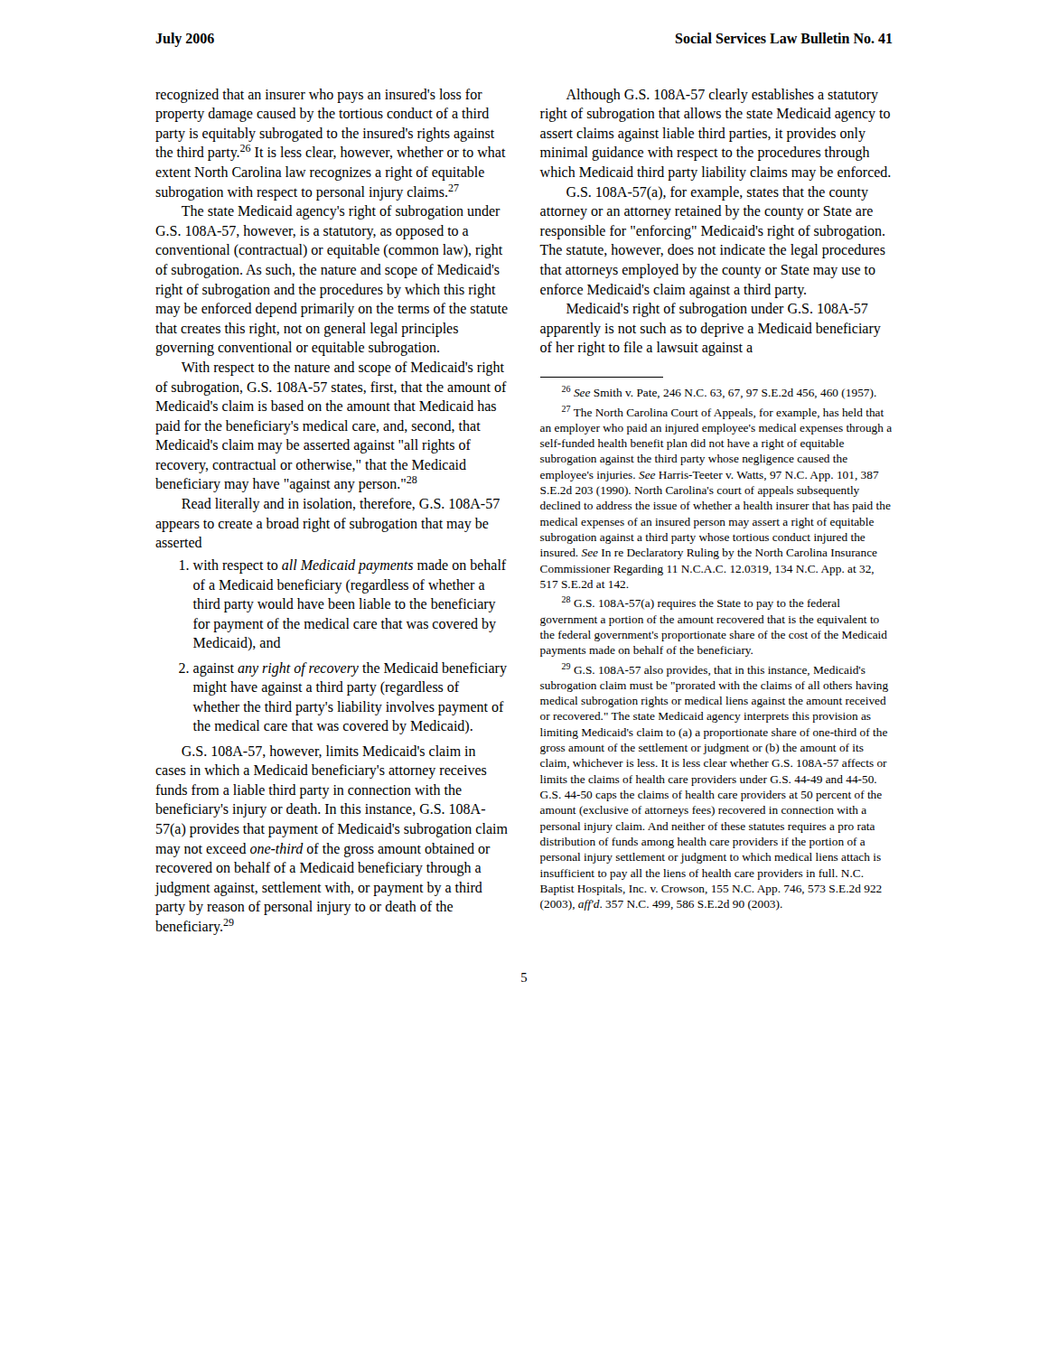July 2006 Social Services Law Bulletin No. 41
recognized that an insurer who pays an insured's loss for property damage caused by the tortious conduct of a third party is equitably subrogated to the insured's rights against the third party.26 It is less clear, however, whether or to what extent North Carolina law recognizes a right of equitable subrogation with respect to personal injury claims.27
The state Medicaid agency's right of subrogation under G.S. 108A-57, however, is a statutory, as opposed to a conventional (contractual) or equitable (common law), right of subrogation. As such, the nature and scope of Medicaid's right of subrogation and the procedures by which this right may be enforced depend primarily on the terms of the statute that creates this right, not on general legal principles governing conventional or equitable subrogation.
With respect to the nature and scope of Medicaid's right of subrogation, G.S. 108A-57 states, first, that the amount of Medicaid's claim is based on the amount that Medicaid has paid for the beneficiary's medical care, and, second, that Medicaid's claim may be asserted against "all rights of recovery, contractual or otherwise," that the Medicaid beneficiary may have "against any person."28
Read literally and in isolation, therefore, G.S. 108A-57 appears to create a broad right of subrogation that may be asserted
with respect to all Medicaid payments made on behalf of a Medicaid beneficiary (regardless of whether a third party would have been liable to the beneficiary for payment of the medical care that was covered by Medicaid), and
against any right of recovery the Medicaid beneficiary might have against a third party (regardless of whether the third party's liability involves payment of the medical care that was covered by Medicaid).
G.S. 108A-57, however, limits Medicaid's claim in cases in which a Medicaid beneficiary's attorney receives funds from a liable third party in connection with the beneficiary's injury or death. In this instance, G.S. 108A-57(a) provides that payment of Medicaid's subrogation claim may not exceed one-third of the gross amount obtained or recovered on behalf of a Medicaid beneficiary through a judgment against, settlement with, or payment by a third party by reason of personal injury to or death of the beneficiary.29
Although G.S. 108A-57 clearly establishes a statutory right of subrogation that allows the state Medicaid agency to assert claims against liable third parties, it provides only minimal guidance with respect to the procedures through which Medicaid third party liability claims may be enforced.
G.S. 108A-57(a), for example, states that the county attorney or an attorney retained by the county or State are responsible for "enforcing" Medicaid's right of subrogation. The statute, however, does not indicate the legal procedures that attorneys employed by the county or State may use to enforce Medicaid's claim against a third party.
Medicaid's right of subrogation under G.S. 108A-57 apparently is not such as to deprive a Medicaid beneficiary of her right to file a lawsuit against a
26 See Smith v. Pate, 246 N.C. 63, 67, 97 S.E.2d 456, 460 (1957).
27 The North Carolina Court of Appeals, for example, has held that an employer who paid an injured employee's medical expenses through a self-funded health benefit plan did not have a right of equitable subrogation against the third party whose negligence caused the employee's injuries. See Harris-Teeter v. Watts, 97 N.C. App. 101, 387 S.E.2d 203 (1990). North Carolina's court of appeals subsequently declined to address the issue of whether a health insurer that has paid the medical expenses of an insured person may assert a right of equitable subrogation against a third party whose tortious conduct injured the insured. See In re Declaratory Ruling by the North Carolina Insurance Commissioner Regarding 11 N.C.A.C. 12.0319, 134 N.C. App. at 32, 517 S.E.2d at 142.
28 G.S. 108A-57(a) requires the State to pay to the federal government a portion of the amount recovered that is the equivalent to the federal government's proportionate share of the cost of the Medicaid payments made on behalf of the beneficiary.
29 G.S. 108A-57 also provides, that in this instance, Medicaid's subrogation claim must be "prorated with the claims of all others having medical subrogation rights or medical liens against the amount received or recovered." The state Medicaid agency interprets this provision as limiting Medicaid's claim to (a) a proportionate share of one-third of the gross amount of the settlement or judgment or (b) the amount of its claim, whichever is less. It is less clear whether G.S. 108A-57 affects or limits the claims of health care providers under G.S. 44-49 and 44-50. G.S. 44-50 caps the claims of health care providers at 50 percent of the amount (exclusive of attorneys fees) recovered in connection with a personal injury claim. And neither of these statutes requires a pro rata distribution of funds among health care providers if the portion of a personal injury settlement or judgment to which medical liens attach is insufficient to pay all the liens of health care providers in full. N.C. Baptist Hospitals, Inc. v. Crowson, 155 N.C. App. 746, 573 S.E.2d 922 (2003), aff'd. 357 N.C. 499, 586 S.E.2d 90 (2003).
5